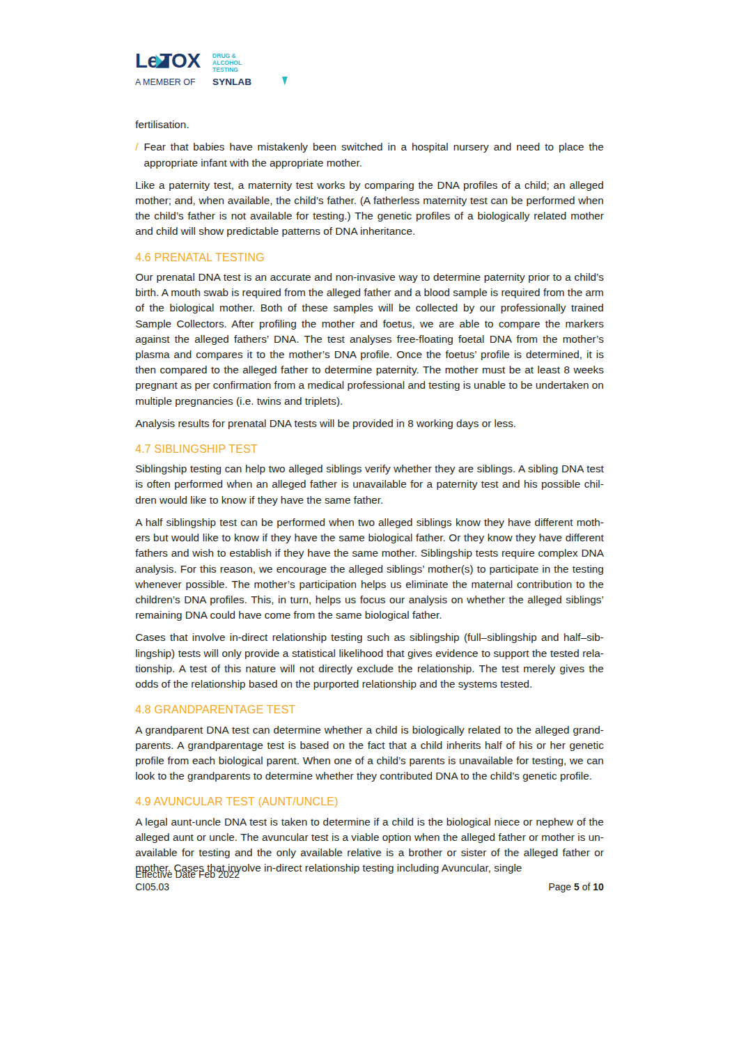Le TOX DRUG & ALCOHOL TESTING A MEMBER OF SYNLAB
fertilisation.
/ Fear that babies have mistakenly been switched in a hospital nursery and need to place the appropriate infant with the appropriate mother.
Like a paternity test, a maternity test works by comparing the DNA profiles of a child; an alleged mother; and, when available, the child’s father. (A fatherless maternity test can be performed when the child’s father is not available for testing.) The genetic profiles of a biologically related mother and child will show predictable patterns of DNA inheritance.
4.6 Prenatal Testing
Our prenatal DNA test is an accurate and non-invasive way to determine paternity prior to a child’s birth. A mouth swab is required from the alleged father and a blood sample is required from the arm of the biological mother. Both of these samples will be collected by our professionally trained Sample Collectors. After profiling the mother and foetus, we are able to compare the markers against the alleged fathers’ DNA. The test analyses free-floating foetal DNA from the mother’s plasma and compares it to the mother’s DNA profile. Once the foetus’ profile is determined, it is then compared to the alleged father to determine paternity. The mother must be at least 8 weeks pregnant as per confirmation from a medical professional and testing is unable to be undertaken on multiple pregnancies (i.e. twins and triplets).
Analysis results for prenatal DNA tests will be provided in 8 working days or less.
4.7 Siblingship Test
Siblingship testing can help two alleged siblings verify whether they are siblings. A sibling DNA test is often performed when an alleged father is unavailable for a paternity test and his possible children would like to know if they have the same father.
A half siblingship test can be performed when two alleged siblings know they have different mothers but would like to know if they have the same biological father. Or they know they have different fathers and wish to establish if they have the same mother. Siblingship tests require complex DNA analysis. For this reason, we encourage the alleged siblings’ mother(s) to participate in the testing whenever possible. The mother’s participation helps us eliminate the maternal contribution to the children’s DNA profiles. This, in turn, helps us focus our analysis on whether the alleged siblings’ remaining DNA could have come from the same biological father.
Cases that involve in-direct relationship testing such as siblingship (full–siblingship and half–siblingship) tests will only provide a statistical likelihood that gives evidence to support the tested relationship. A test of this nature will not directly exclude the relationship. The test merely gives the odds of the relationship based on the purported relationship and the systems tested.
4.8 Grandparentage Test
A grandparent DNA test can determine whether a child is biologically related to the alleged grandparents. A grandparentage test is based on the fact that a child inherits half of his or her genetic profile from each biological parent. When one of a child’s parents is unavailable for testing, we can look to the grandparents to determine whether they contributed DNA to the child’s genetic profile.
4.9 Avuncular Test (Aunt/Uncle)
A legal aunt-uncle DNA test is taken to determine if a child is the biological niece or nephew of the alleged aunt or uncle. The avuncular test is a viable option when the alleged father or mother is unavailable for testing and the only available relative is a brother or sister of the alleged father or mother. Cases that involve in-direct relationship testing including Avuncular, single
Effective Date Feb 2022
CI05.03
Page 5 of 10